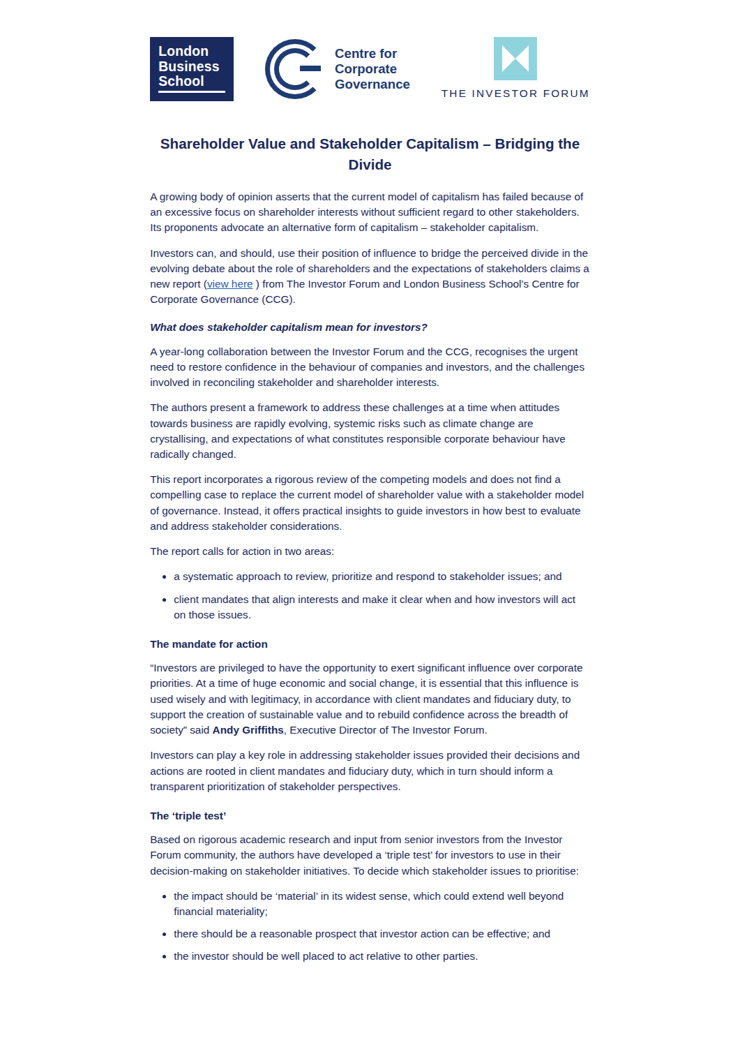London Business School
Centre for Corporate Governance
THE INVESTOR FORUM
Shareholder Value and Stakeholder Capitalism – Bridging the Divide
A growing body of opinion asserts that the current model of capitalism has failed because of an excessive focus on shareholder interests without sufficient regard to other stakeholders. Its proponents advocate an alternative form of capitalism – stakeholder capitalism.
Investors can, and should, use their position of influence to bridge the perceived divide in the evolving debate about the role of shareholders and the expectations of stakeholders claims a new report (view here ) from The Investor Forum and London Business School’s Centre for Corporate Governance (CCG).
What does stakeholder capitalism mean for investors?
A year-long collaboration between the Investor Forum and the CCG, recognises the urgent need to restore confidence in the behaviour of companies and investors, and the challenges involved in reconciling stakeholder and shareholder interests.
The authors present a framework to address these challenges at a time when attitudes towards business are rapidly evolving, systemic risks such as climate change are crystallising, and expectations of what constitutes responsible corporate behaviour have radically changed.
This report incorporates a rigorous review of the competing models and does not find a compelling case to replace the current model of shareholder value with a stakeholder model of governance. Instead, it offers practical insights to guide investors in how best to evaluate and address stakeholder considerations.
The report calls for action in two areas:
a systematic approach to review, prioritize and respond to stakeholder issues; and
client mandates that align interests and make it clear when and how investors will act on those issues.
The mandate for action
“Investors are privileged to have the opportunity to exert significant influence over corporate priorities. At a time of huge economic and social change, it is essential that this influence is used wisely and with legitimacy, in accordance with client mandates and fiduciary duty, to support the creation of sustainable value and to rebuild confidence across the breadth of society” said Andy Griffiths, Executive Director of The Investor Forum.
Investors can play a key role in addressing stakeholder issues provided their decisions and actions are rooted in client mandates and fiduciary duty, which in turn should inform a transparent prioritization of stakeholder perspectives.
The ‘triple test’
Based on rigorous academic research and input from senior investors from the Investor Forum community, the authors have developed a ‘triple test’ for investors to use in their decision-making on stakeholder initiatives. To decide which stakeholder issues to prioritise:
the impact should be ‘material’ in its widest sense, which could extend well beyond financial materiality;
there should be a reasonable prospect that investor action can be effective; and
the investor should be well placed to act relative to other parties.